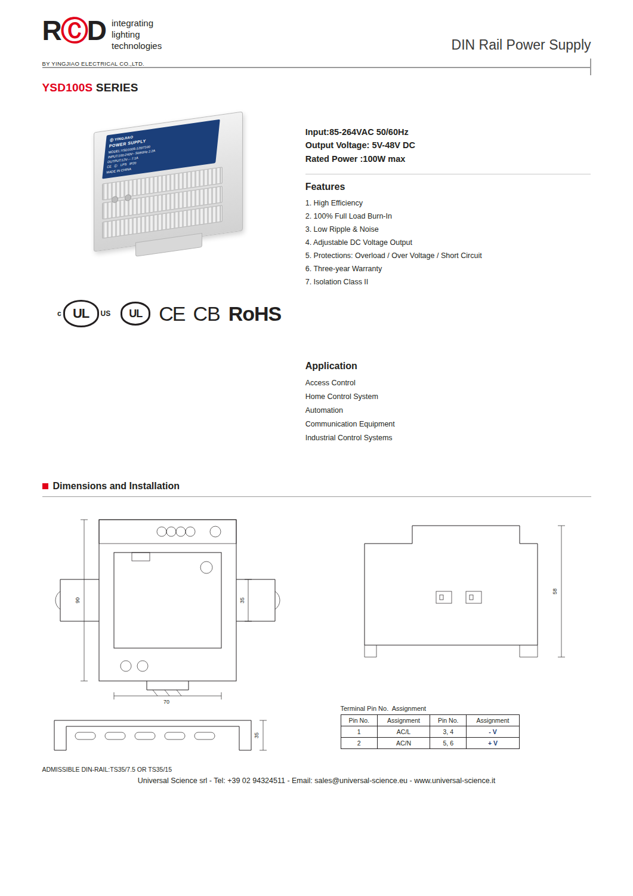RⒸD
integrating
lighting
technologies
DIN Rail Power Supply
BY YINGJIAO ELECTRICAL CO.,LTD.
YSD100S SERIES
Ⓒ YINGJIAO POWER SUPPLY MODEL:YSD100S-120/7100 INPUT:100-240V~ 50/60Hz 2.2A OUTPUT:12V— 7.1A CE Ⓒ LPS IP20 MADE IN CHINA
c UL US
UL CE CB RoHS
Input:85-264VAC 50/60Hz
Output Voltage: 5V-48V DC
Rated Power :100W max
Features
High Efficiency
100% Full Load Burn-In
Low Ripple & Noise
Adjustable DC Voltage Output
Protections: Overload / Over Voltage / Short Circuit
Three-year Warranty
Isolation Class II
Application
Access Control
Home Control System
Automation
Communication Equipment
Industrial Control Systems
Dimensions and Installation
90 35 70 35
ADMISSIBLE DIN-RAIL:TS35/7.5 OR TS35/15
58
Terminal Pin No. Assignment
| Pin No. | Assignment | Pin No. | Assignment |
| --- | --- | --- | --- |
| 1 | AC/L | 3, 4 | - V |
| 2 | AC/N | 5, 6 | + V |
Universal Science srl - Tel: +39 02 94324511 - Email: sales@universal-science.eu - www.universal-science.it